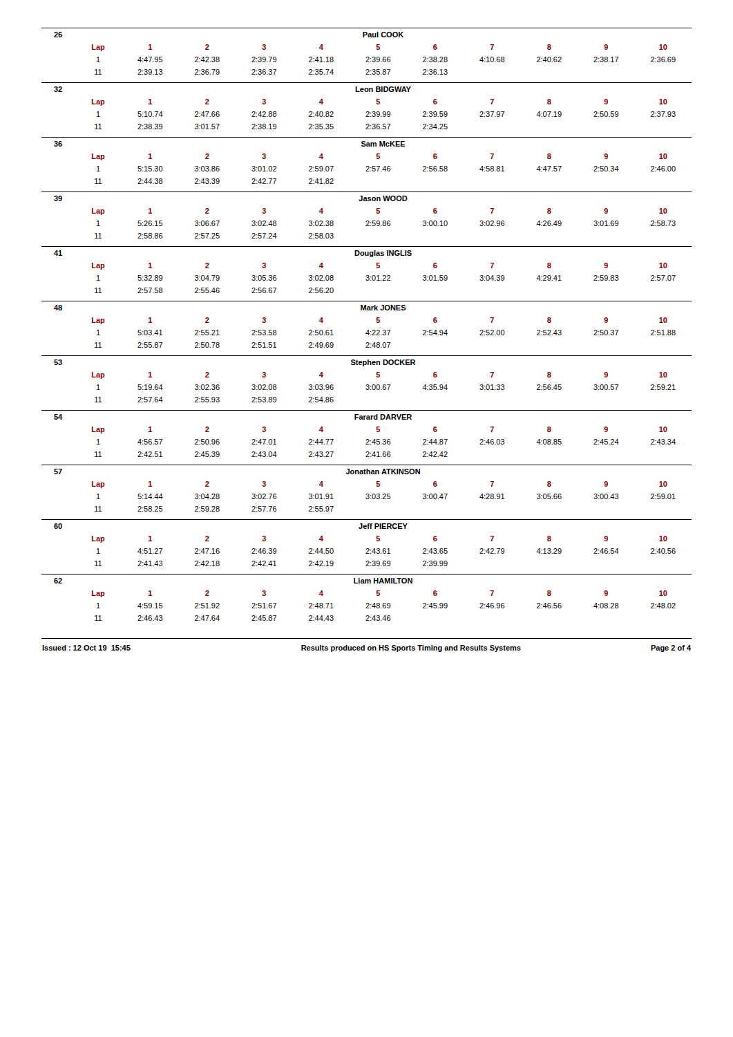| 26 | Paul COOK |
| Lap | 1 | 2 | 3 | 4 | 5 | 6 | 7 | 8 | 9 | 10 |
| 1 | 4:47.95 | 2:42.38 | 2:39.79 | 2:41.18 | 2:39.66 | 2:38.28 | 4:10.68 | 2:40.62 | 2:38.17 | 2:36.69 |
| 11 | 2:39.13 | 2:36.79 | 2:36.37 | 2:35.74 | 2:35.87 | 2:36.13 | | | | |
| 32 | Leon BIDGWAY |
| Lap | 1 | 2 | 3 | 4 | 5 | 6 | 7 | 8 | 9 | 10 |
| 1 | 5:10.74 | 2:47.66 | 2:42.88 | 2:40.82 | 2:39.99 | 2:39.59 | 2:37.97 | 4:07.19 | 2:50.59 | 2:37.93 |
| 11 | 2:38.39 | 3:01.57 | 2:38.19 | 2:35.35 | 2:36.57 | 2:34.25 | | | | |
| 36 | Sam McKEE |
| Lap | 1 | 2 | 3 | 4 | 5 | 6 | 7 | 8 | 9 | 10 |
| 1 | 5:15.30 | 3:03.86 | 3:01.02 | 2:59.07 | 2:57.46 | 2:56.58 | 4:58.81 | 4:47.57 | 2:50.34 | 2:46.00 |
| 11 | 2:44.38 | 2:43.39 | 2:42.77 | 2:41.82 | | | | | | |
| 39 | Jason WOOD |
| Lap | 1 | 2 | 3 | 4 | 5 | 6 | 7 | 8 | 9 | 10 |
| 1 | 5:26.15 | 3:06.67 | 3:02.48 | 3:02.38 | 2:59.86 | 3:00.10 | 3:02.96 | 4:26.49 | 3:01.69 | 2:58.73 |
| 11 | 2:58.86 | 2:57.25 | 2:57.24 | 2:58.03 | | | | | | |
| 41 | Douglas INGLIS |
| Lap | 1 | 2 | 3 | 4 | 5 | 6 | 7 | 8 | 9 | 10 |
| 1 | 5:32.89 | 3:04.79 | 3:05.36 | 3:02.08 | 3:01.22 | 3:01.59 | 3:04.39 | 4:29.41 | 2:59.83 | 2:57.07 |
| 11 | 2:57.58 | 2:55.46 | 2:56.67 | 2:56.20 | | | | | | |
| 48 | Mark JONES |
| Lap | 1 | 2 | 3 | 4 | 5 | 6 | 7 | 8 | 9 | 10 |
| 1 | 5:03.41 | 2:55.21 | 2:53.58 | 2:50.61 | 4:22.37 | 2:54.94 | 2:52.00 | 2:52.43 | 2:50.37 | 2:51.88 |
| 11 | 2:55.87 | 2:50.78 | 2:51.51 | 2:49.69 | 2:48.07 | | | | | |
| 53 | Stephen DOCKER |
| Lap | 1 | 2 | 3 | 4 | 5 | 6 | 7 | 8 | 9 | 10 |
| 1 | 5:19.64 | 3:02.36 | 3:02.08 | 3:03.96 | 3:00.67 | 4:35.94 | 3:01.33 | 2:56.45 | 3:00.57 | 2:59.21 |
| 11 | 2:57.64 | 2:55.93 | 2:53.89 | 2:54.86 | | | | | | |
| 54 | Farard DARVER |
| Lap | 1 | 2 | 3 | 4 | 5 | 6 | 7 | 8 | 9 | 10 |
| 1 | 4:56.57 | 2:50.96 | 2:47.01 | 2:44.77 | 2:45.36 | 2:44.87 | 2:46.03 | 4:08.85 | 2:45.24 | 2:43.34 |
| 11 | 2:42.51 | 2:45.39 | 2:43.04 | 2:43.27 | 2:41.66 | 2:42.42 | | | | |
| 57 | Jonathan ATKINSON |
| Lap | 1 | 2 | 3 | 4 | 5 | 6 | 7 | 8 | 9 | 10 |
| 1 | 5:14.44 | 3:04.28 | 3:02.76 | 3:01.91 | 3:03.25 | 3:00.47 | 4:28.91 | 3:05.66 | 3:00.43 | 2:59.01 |
| 11 | 2:58.25 | 2:59.28 | 2:57.76 | 2:55.97 | | | | | | |
| 60 | Jeff PIERCEY |
| Lap | 1 | 2 | 3 | 4 | 5 | 6 | 7 | 8 | 9 | 10 |
| 1 | 4:51.27 | 2:47.16 | 2:46.39 | 2:44.50 | 2:43.61 | 2:43.65 | 2:42.79 | 4:13.29 | 2:46.54 | 2:40.56 |
| 11 | 2:41.43 | 2:42.18 | 2:42.41 | 2:42.19 | 2:39.69 | 2:39.99 | | | | |
| 62 | Liam HAMILTON |
| Lap | 1 | 2 | 3 | 4 | 5 | 6 | 7 | 8 | 9 | 10 |
| 1 | 4:59.15 | 2:51.92 | 2:51.67 | 2:48.71 | 2:48.69 | 2:45.99 | 2:46.96 | 2:46.56 | 4:08.28 | 2:48.02 |
| 11 | 2:46.43 | 2:47.64 | 2:45.87 | 2:44.43 | 2:43.46 | | | | | |
| Issued : 12 Oct 19 15:45 | Results produced on HS Sports Timing and Results Systems | Page 2 of 4 |